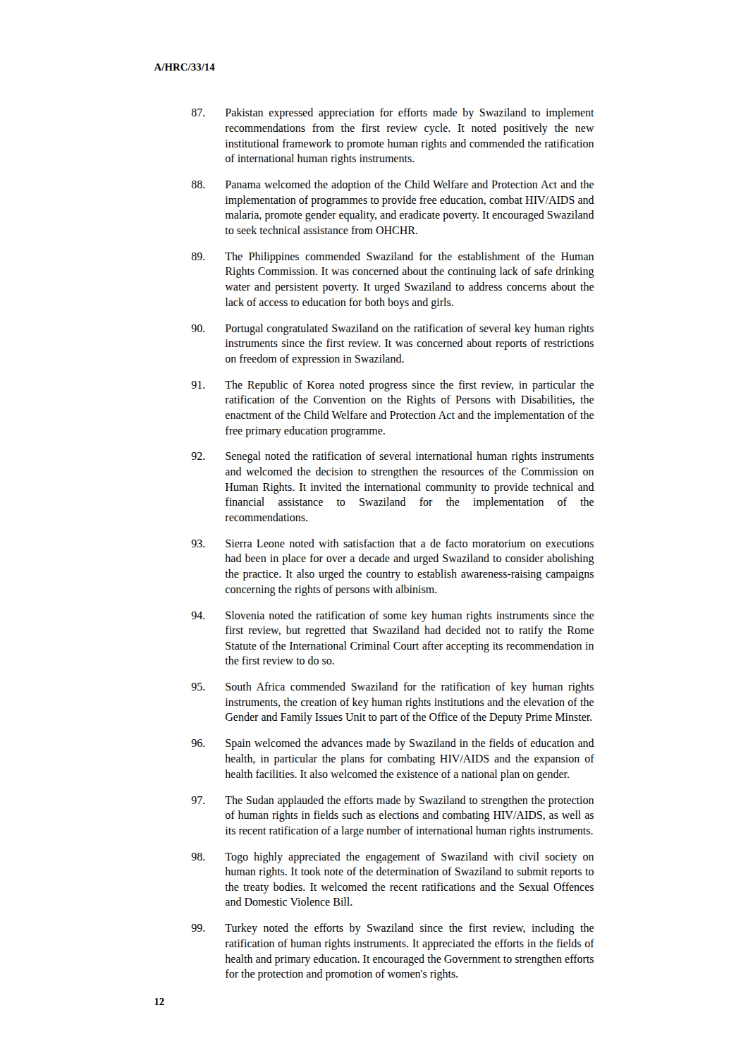A/HRC/33/14
87. Pakistan expressed appreciation for efforts made by Swaziland to implement recommendations from the first review cycle. It noted positively the new institutional framework to promote human rights and commended the ratification of international human rights instruments.
88. Panama welcomed the adoption of the Child Welfare and Protection Act and the implementation of programmes to provide free education, combat HIV/AIDS and malaria, promote gender equality, and eradicate poverty. It encouraged Swaziland to seek technical assistance from OHCHR.
89. The Philippines commended Swaziland for the establishment of the Human Rights Commission. It was concerned about the continuing lack of safe drinking water and persistent poverty. It urged Swaziland to address concerns about the lack of access to education for both boys and girls.
90. Portugal congratulated Swaziland on the ratification of several key human rights instruments since the first review. It was concerned about reports of restrictions on freedom of expression in Swaziland.
91. The Republic of Korea noted progress since the first review, in particular the ratification of the Convention on the Rights of Persons with Disabilities, the enactment of the Child Welfare and Protection Act and the implementation of the free primary education programme.
92. Senegal noted the ratification of several international human rights instruments and welcomed the decision to strengthen the resources of the Commission on Human Rights. It invited the international community to provide technical and financial assistance to Swaziland for the implementation of the recommendations.
93. Sierra Leone noted with satisfaction that a de facto moratorium on executions had been in place for over a decade and urged Swaziland to consider abolishing the practice. It also urged the country to establish awareness-raising campaigns concerning the rights of persons with albinism.
94. Slovenia noted the ratification of some key human rights instruments since the first review, but regretted that Swaziland had decided not to ratify the Rome Statute of the International Criminal Court after accepting its recommendation in the first review to do so.
95. South Africa commended Swaziland for the ratification of key human rights instruments, the creation of key human rights institutions and the elevation of the Gender and Family Issues Unit to part of the Office of the Deputy Prime Minster.
96. Spain welcomed the advances made by Swaziland in the fields of education and health, in particular the plans for combating HIV/AIDS and the expansion of health facilities. It also welcomed the existence of a national plan on gender.
97. The Sudan applauded the efforts made by Swaziland to strengthen the protection of human rights in fields such as elections and combating HIV/AIDS, as well as its recent ratification of a large number of international human rights instruments.
98. Togo highly appreciated the engagement of Swaziland with civil society on human rights. It took note of the determination of Swaziland to submit reports to the treaty bodies. It welcomed the recent ratifications and the Sexual Offences and Domestic Violence Bill.
99. Turkey noted the efforts by Swaziland since the first review, including the ratification of human rights instruments. It appreciated the efforts in the fields of health and primary education. It encouraged the Government to strengthen efforts for the protection and promotion of women's rights.
12